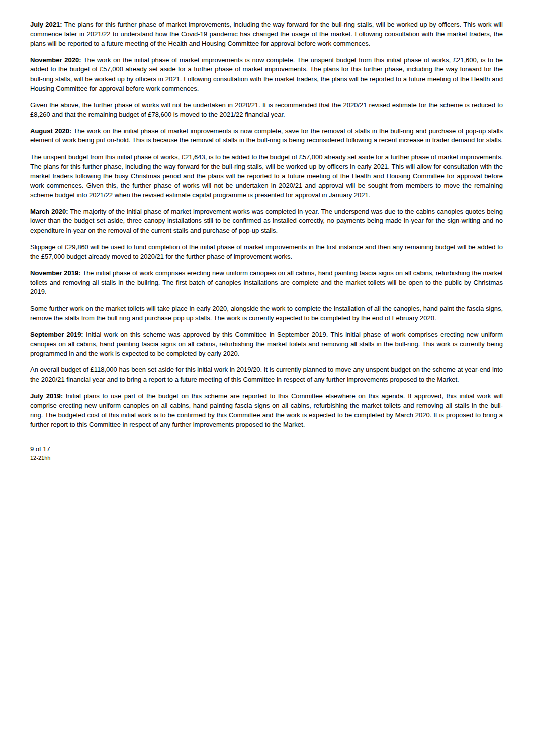July 2021: The plans for this further phase of market improvements, including the way forward for the bull-ring stalls, will be worked up by officers. This work will commence later in 2021/22 to understand how the Covid-19 pandemic has changed the usage of the market. Following consultation with the market traders, the plans will be reported to a future meeting of the Health and Housing Committee for approval before work commences.
November 2020: The work on the initial phase of market improvements is now complete. The unspent budget from this initial phase of works, £21,600, is to be added to the budget of £57,000 already set aside for a further phase of market improvements. The plans for this further phase, including the way forward for the bull-ring stalls, will be worked up by officers in 2021. Following consultation with the market traders, the plans will be reported to a future meeting of the Health and Housing Committee for approval before work commences.
Given the above, the further phase of works will not be undertaken in 2020/21. It is recommended that the 2020/21 revised estimate for the scheme is reduced to £8,260 and that the remaining budget of £78,600 is moved to the 2021/22 financial year.
August 2020: The work on the initial phase of market improvements is now complete, save for the removal of stalls in the bull-ring and purchase of pop-up stalls element of work being put on-hold. This is because the removal of stalls in the bull-ring is being reconsidered following a recent increase in trader demand for stalls.
The unspent budget from this initial phase of works, £21,643, is to be added to the budget of £57,000 already set aside for a further phase of market improvements. The plans for this further phase, including the way forward for the bull-ring stalls, will be worked up by officers in early 2021. This will allow for consultation with the market traders following the busy Christmas period and the plans will be reported to a future meeting of the Health and Housing Committee for approval before work commences. Given this, the further phase of works will not be undertaken in 2020/21 and approval will be sought from members to move the remaining scheme budget into 2021/22 when the revised estimate capital programme is presented for approval in January 2021.
March 2020: The majority of the initial phase of market improvement works was completed in-year. The underspend was due to the cabins canopies quotes being lower than the budget set-aside, three canopy installations still to be confirmed as installed correctly, no payments being made in-year for the sign-writing and no expenditure in-year on the removal of the current stalls and purchase of pop-up stalls.
Slippage of £29,860 will be used to fund completion of the initial phase of market improvements in the first instance and then any remaining budget will be added to the £57,000 budget already moved to 2020/21 for the further phase of improvement works.
November 2019: The initial phase of work comprises erecting new uniform canopies on all cabins, hand painting fascia signs on all cabins, refurbishing the market toilets and removing all stalls in the bullring. The first batch of canopies installations are complete and the market toilets will be open to the public by Christmas 2019.
Some further work on the market toilets will take place in early 2020, alongside the work to complete the installation of all the canopies, hand paint the fascia signs, remove the stalls from the bull ring and purchase pop up stalls. The work is currently expected to be completed by the end of February 2020.
September 2019: Initial work on this scheme was approved by this Committee in September 2019. This initial phase of work comprises erecting new uniform canopies on all cabins, hand painting fascia signs on all cabins, refurbishing the market toilets and removing all stalls in the bull-ring. This work is currently being programmed in and the work is expected to be completed by early 2020.
An overall budget of £118,000 has been set aside for this initial work in 2019/20. It is currently planned to move any unspent budget on the scheme at year-end into the 2020/21 financial year and to bring a report to a future meeting of this Committee in respect of any further improvements proposed to the Market.
July 2019: Initial plans to use part of the budget on this scheme are reported to this Committee elsewhere on this agenda. If approved, this initial work will comprise erecting new uniform canopies on all cabins, hand painting fascia signs on all cabins, refurbishing the market toilets and removing all stalls in the bull-ring. The budgeted cost of this initial work is to be confirmed by this Committee and the work is expected to be completed by March 2020. It is proposed to bring a further report to this Committee in respect of any further improvements proposed to the Market.
9 of 17 12-21hh